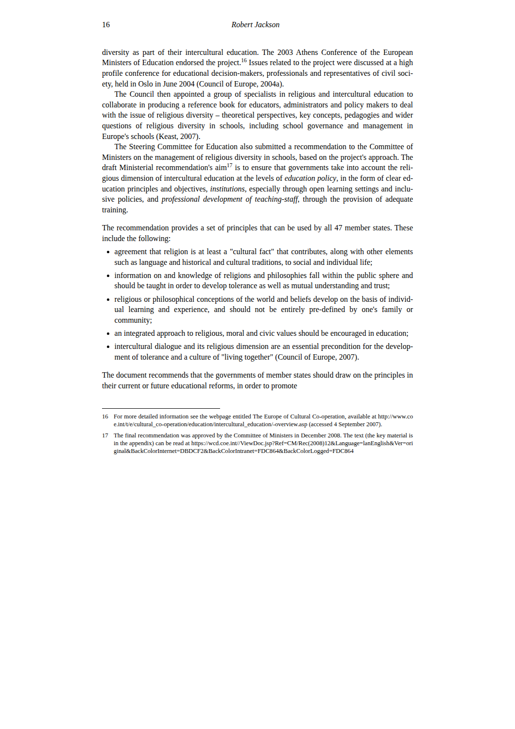16 Robert Jackson
diversity as part of their intercultural education. The 2003 Athens Conference of the European Ministers of Education endorsed the project.16 Issues related to the project were discussed at a high profile conference for educational decision-makers, professionals and representatives of civil society, held in Oslo in June 2004 (Council of Europe, 2004a).
The Council then appointed a group of specialists in religious and intercultural education to collaborate in producing a reference book for educators, administrators and policy makers to deal with the issue of religious diversity – theoretical perspectives, key concepts, pedagogies and wider questions of religious diversity in schools, including school governance and management in Europe's schools (Keast, 2007).
The Steering Committee for Education also submitted a recommendation to the Committee of Ministers on the management of religious diversity in schools, based on the project's approach. The draft Ministerial recommendation's aim17 is to ensure that governments take into account the religious dimension of intercultural education at the levels of education policy, in the form of clear education principles and objectives, institutions, especially through open learning settings and inclusive policies, and professional development of teaching-staff, through the provision of adequate training.
The recommendation provides a set of principles that can be used by all 47 member states. These include the following:
agreement that religion is at least a "cultural fact" that contributes, along with other elements such as language and historical and cultural traditions, to social and individual life;
information on and knowledge of religions and philosophies fall within the public sphere and should be taught in order to develop tolerance as well as mutual understanding and trust;
religious or philosophical conceptions of the world and beliefs develop on the basis of individual learning and experience, and should not be entirely pre-defined by one's family or community;
an integrated approach to religious, moral and civic values should be encouraged in education;
intercultural dialogue and its religious dimension are an essential precondition for the development of tolerance and a culture of "living together" (Council of Europe, 2007).
The document recommends that the governments of member states should draw on the principles in their current or future educational reforms, in order to promote
For more detailed information see the webpage entitled The Europe of Cultural Co-operation, available at http://www.coe.int/t/e/cultural_co-operation/education/intercultural_education/-overview.asp (accessed 4 September 2007).
The final recommendation was approved by the Committee of Ministers in December 2008. The text (the key material is in the appendix) can be read at https://wcd.coe.int//ViewDoc.jsp?Ref=CM/Rec(2008)12&Language=lanEnglish&Ver=original&BackColorInternet=DBDCF2&BackColorIntranet=FDC864&BackColorLogged=FDC864